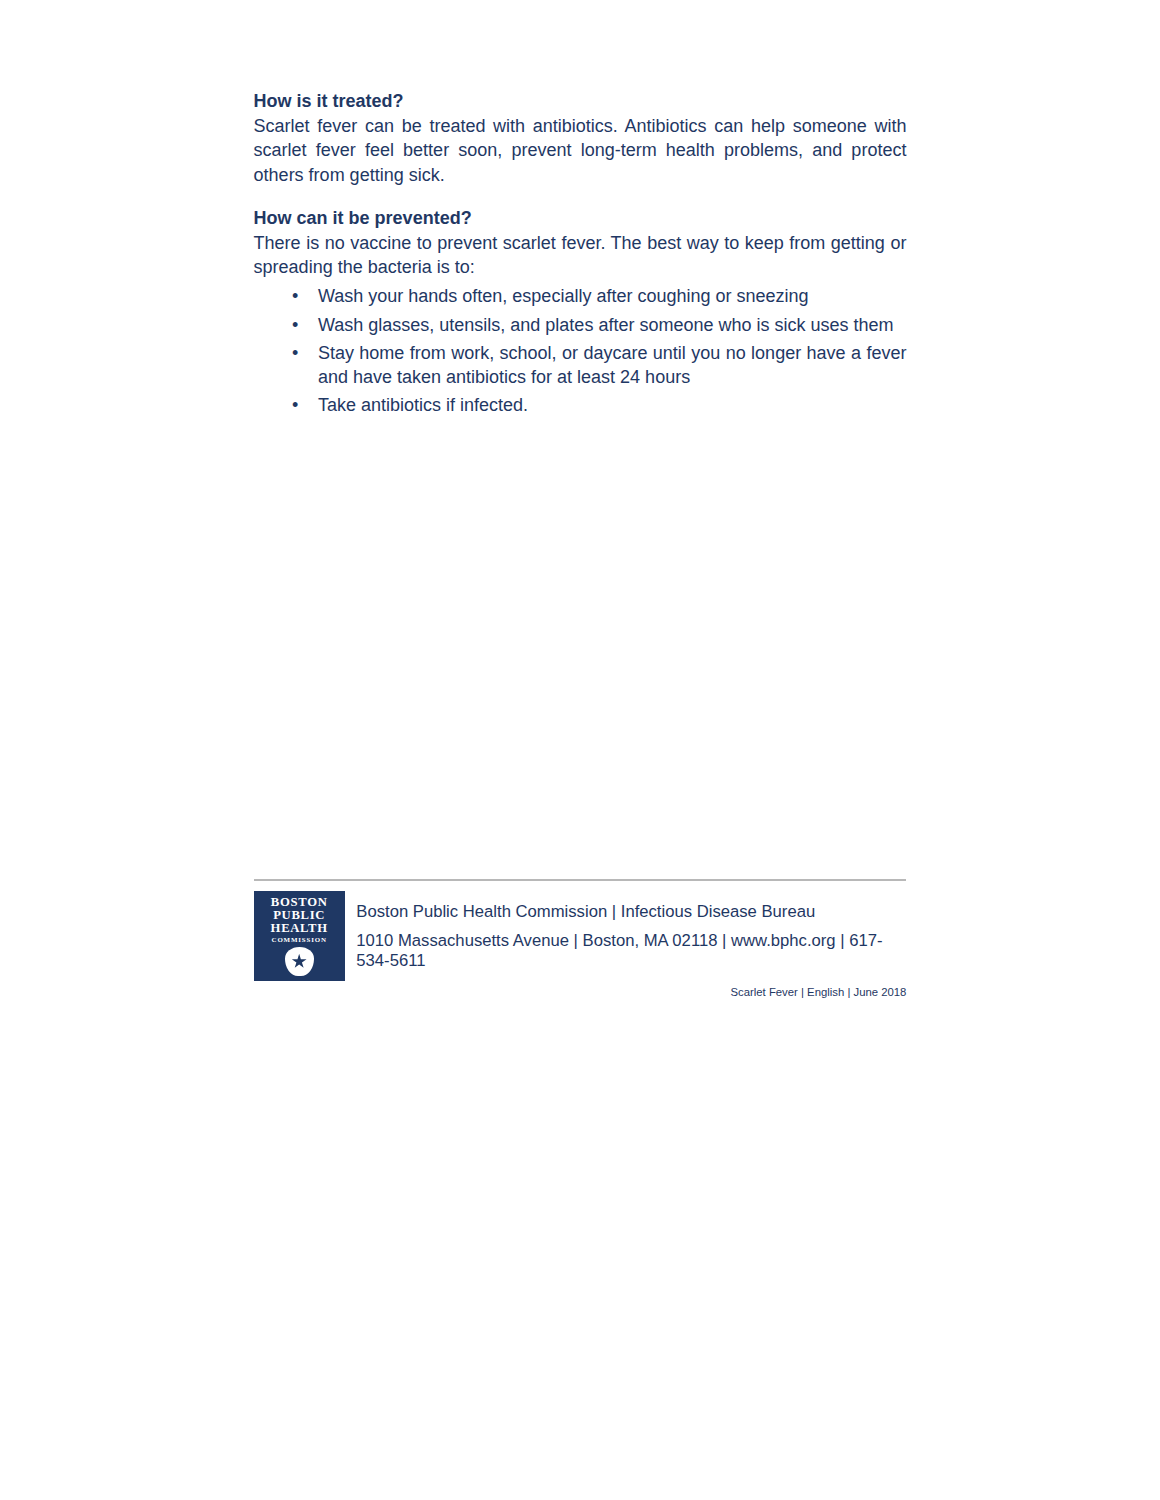How is it treated?
Scarlet fever can be treated with antibiotics. Antibiotics can help someone with scarlet fever feel better soon, prevent long-term health problems, and protect others from getting sick.
How can it be prevented?
There is no vaccine to prevent scarlet fever. The best way to keep from getting or spreading the bacteria is to:
Wash your hands often, especially after coughing or sneezing
Wash glasses, utensils, and plates after someone who is sick uses them
Stay home from work, school, or daycare until you no longer have a fever and have taken antibiotics for at least 24 hours
Take antibiotics if infected.
BOSTON
PUBLIC
HEALTH
COMMISSION
Boston Public Health Commission | Infectious Disease Bureau
1010 Massachusetts Avenue | Boston, MA 02118 | www.bphc.org | 617-534-5611
Scarlet Fever | English | June 2018